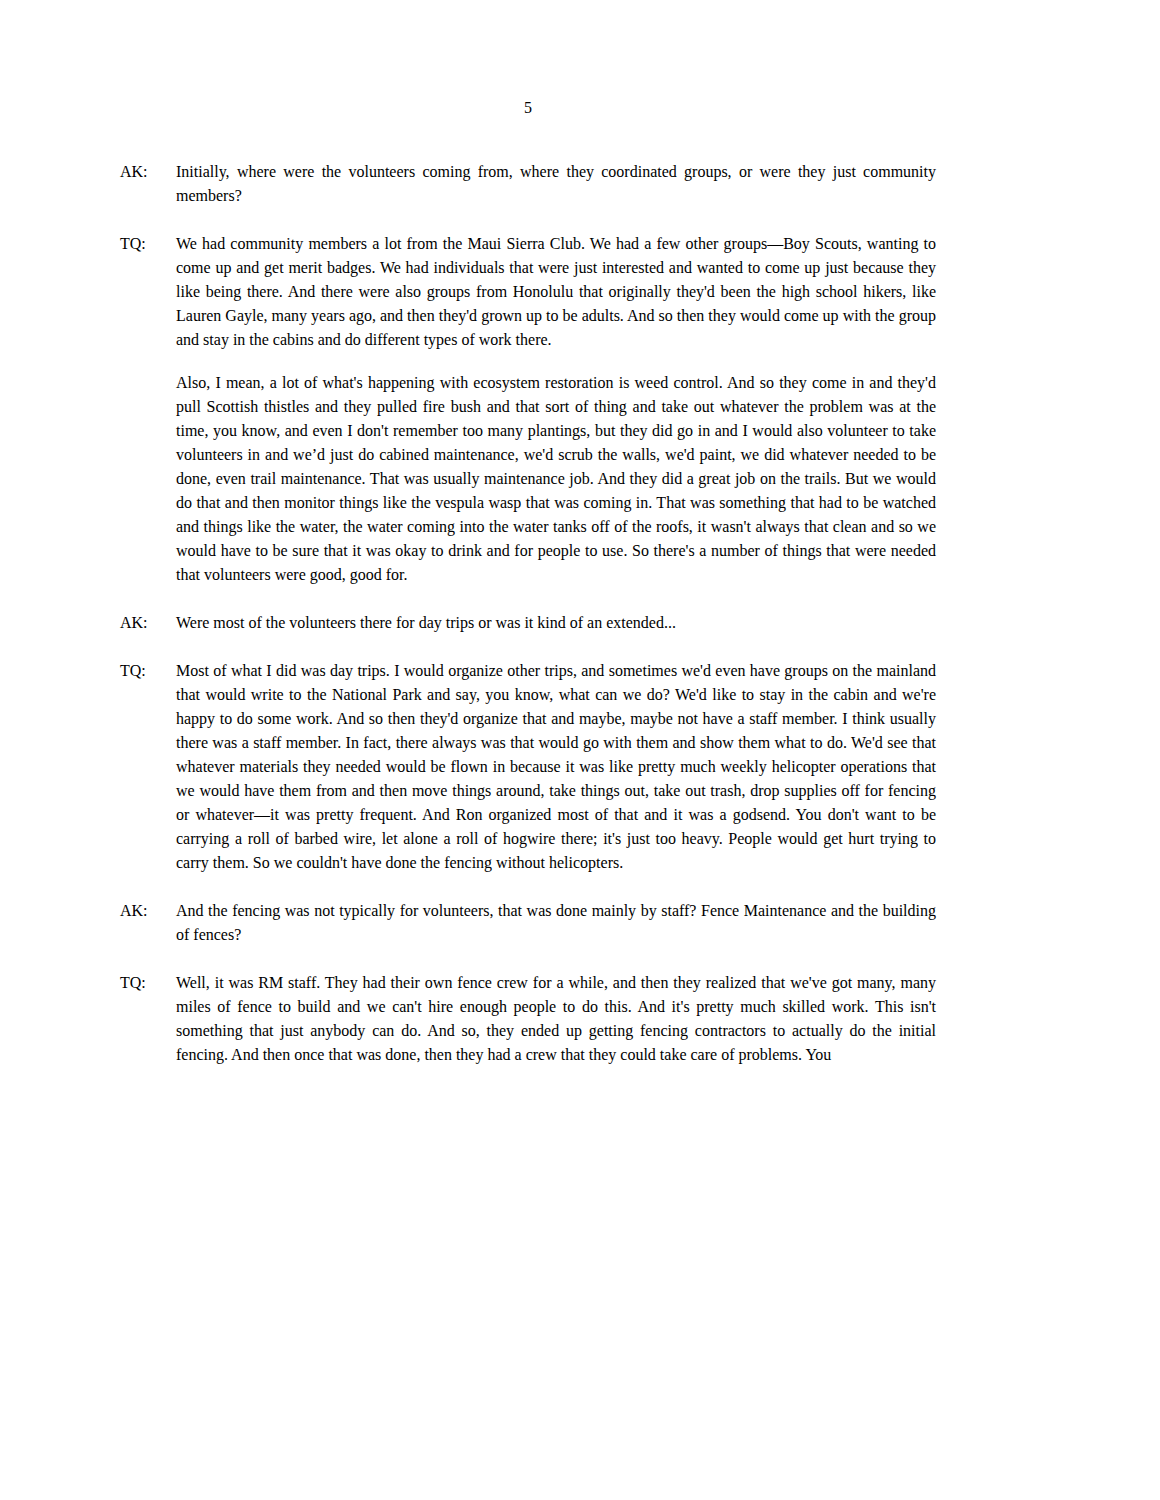5
AK:
Initially, where were the volunteers coming from, where they coordinated groups, or were they just community members?
TQ:
We had community members a lot from the Maui Sierra Club. We had a few other groups—Boy Scouts, wanting to come up and get merit badges. We had individuals that were just interested and wanted to come up just because they like being there. And there were also groups from Honolulu that originally they'd been the high school hikers, like Lauren Gayle, many years ago, and then they'd grown up to be adults. And so then they would come up with the group and stay in the cabins and do different types of work there.
Also, I mean, a lot of what's happening with ecosystem restoration is weed control. And so they come in and they'd pull Scottish thistles and they pulled fire bush and that sort of thing and take out whatever the problem was at the time, you know, and even I don't remember too many plantings, but they did go in and I would also volunteer to take volunteers in and we’d just do cabined maintenance, we'd scrub the walls, we'd paint, we did whatever needed to be done, even trail maintenance. That was usually maintenance job. And they did a great job on the trails. But we would do that and then monitor things like the vespula wasp that was coming in. That was something that had to be watched and things like the water, the water coming into the water tanks off of the roofs, it wasn't always that clean and so we would have to be sure that it was okay to drink and for people to use. So there's a number of things that were needed that volunteers were good, good for.
AK:
Were most of the volunteers there for day trips or was it kind of an extended...
TQ:
Most of what I did was day trips. I would organize other trips, and sometimes we'd even have groups on the mainland that would write to the National Park and say, you know, what can we do? We'd like to stay in the cabin and we're happy to do some work. And so then they'd organize that and maybe, maybe not have a staff member. I think usually there was a staff member. In fact, there always was that would go with them and show them what to do. We'd see that whatever materials they needed would be flown in because it was like pretty much weekly helicopter operations that we would have them from and then move things around, take things out, take out trash, drop supplies off for fencing or whatever—it was pretty frequent. And Ron organized most of that and it was a godsend. You don't want to be carrying a roll of barbed wire, let alone a roll of hogwire there; it's just too heavy. People would get hurt trying to carry them. So we couldn't have done the fencing without helicopters.
AK:
And the fencing was not typically for volunteers, that was done mainly by staff? Fence Maintenance and the building of fences?
TQ:
Well, it was RM staff. They had their own fence crew for a while, and then they realized that we've got many, many miles of fence to build and we can't hire enough people to do this. And it's pretty much skilled work. This isn't something that just anybody can do. And so, they ended up getting fencing contractors to actually do the initial fencing. And then once that was done, then they had a crew that they could take care of problems. You